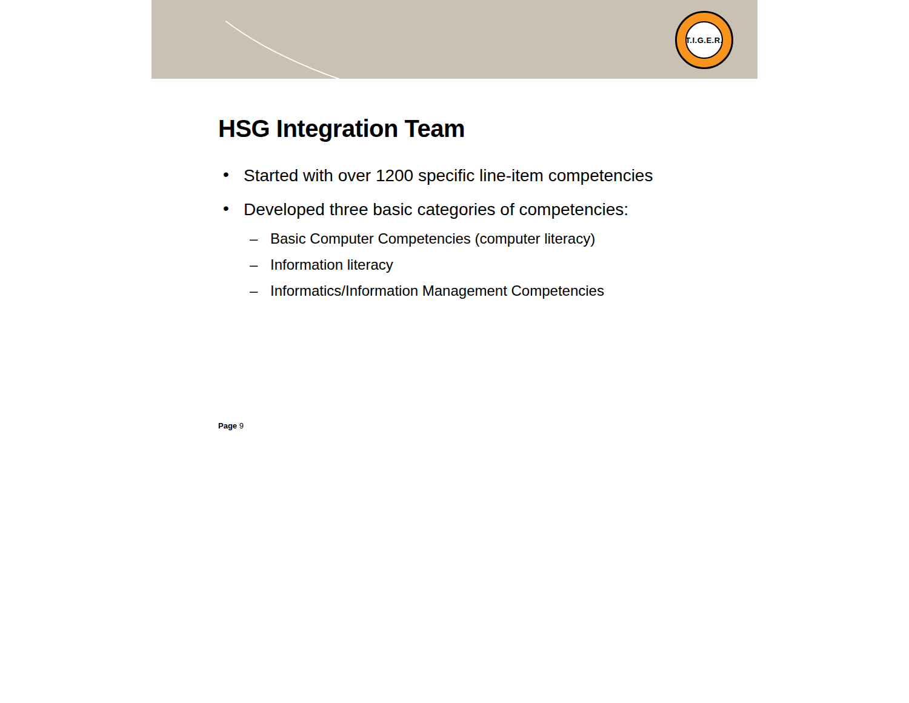T.I.G.E.R.
HSG Integration Team
Started with over 1200 specific line-item competencies
Developed three basic categories of competencies:
Basic Computer Competencies (computer literacy)
Information literacy
Informatics/Information Management Competencies
Page 9